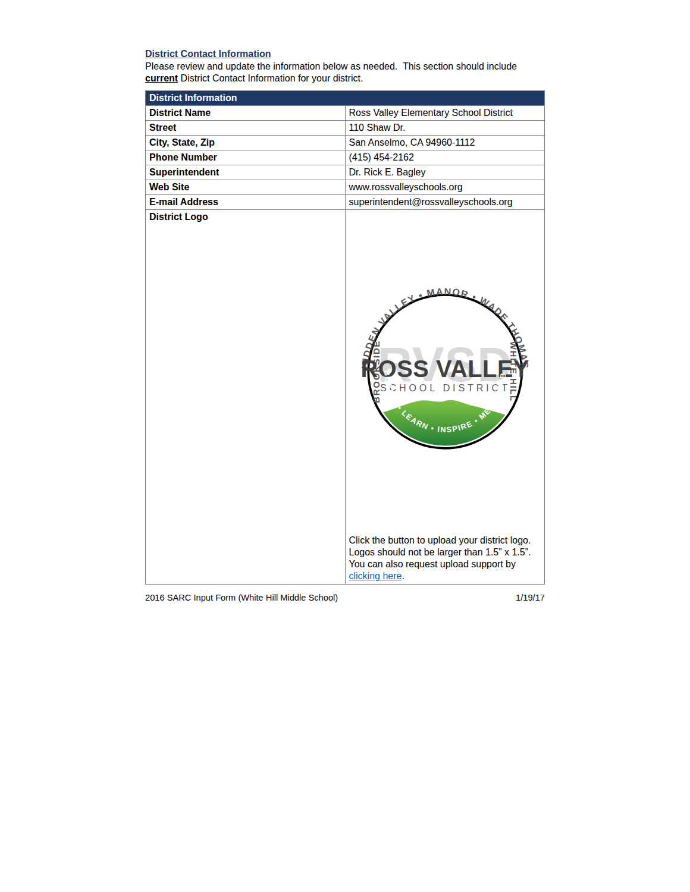District Contact Information
Please review and update the information below as needed. This section should include current District Contact Information for your district.
| District Information |
| --- |
| District Name | Ross Valley Elementary School District |
| Street | 110 Shaw Dr. |
| City, State, Zip | San Anselmo, CA 94960-1112 |
| Phone Number | (415) 454-2162 |
| Superintendent | Dr. Rick E. Bagley |
| Web Site | www.rossvalleyschools.org |
| E-mail Address | superintendent@rossvalleyschools.org |
| District Logo | RVSD HIDDEN VALLEY • MANOR • WADE THOMAS BROOKSIDE WHITE HILL ROSS VALLEY SCHOOL DISTRICT COLLABORATE • LEARN • INSPIRE • MENTOR • BELIEVE Click the button to upload your district logo. Logos should not be larger than 1.5” x 1.5”. You can also request upload support by clicking here . |
2016 SARC Input Form (White Hill Middle School) 1/19/17